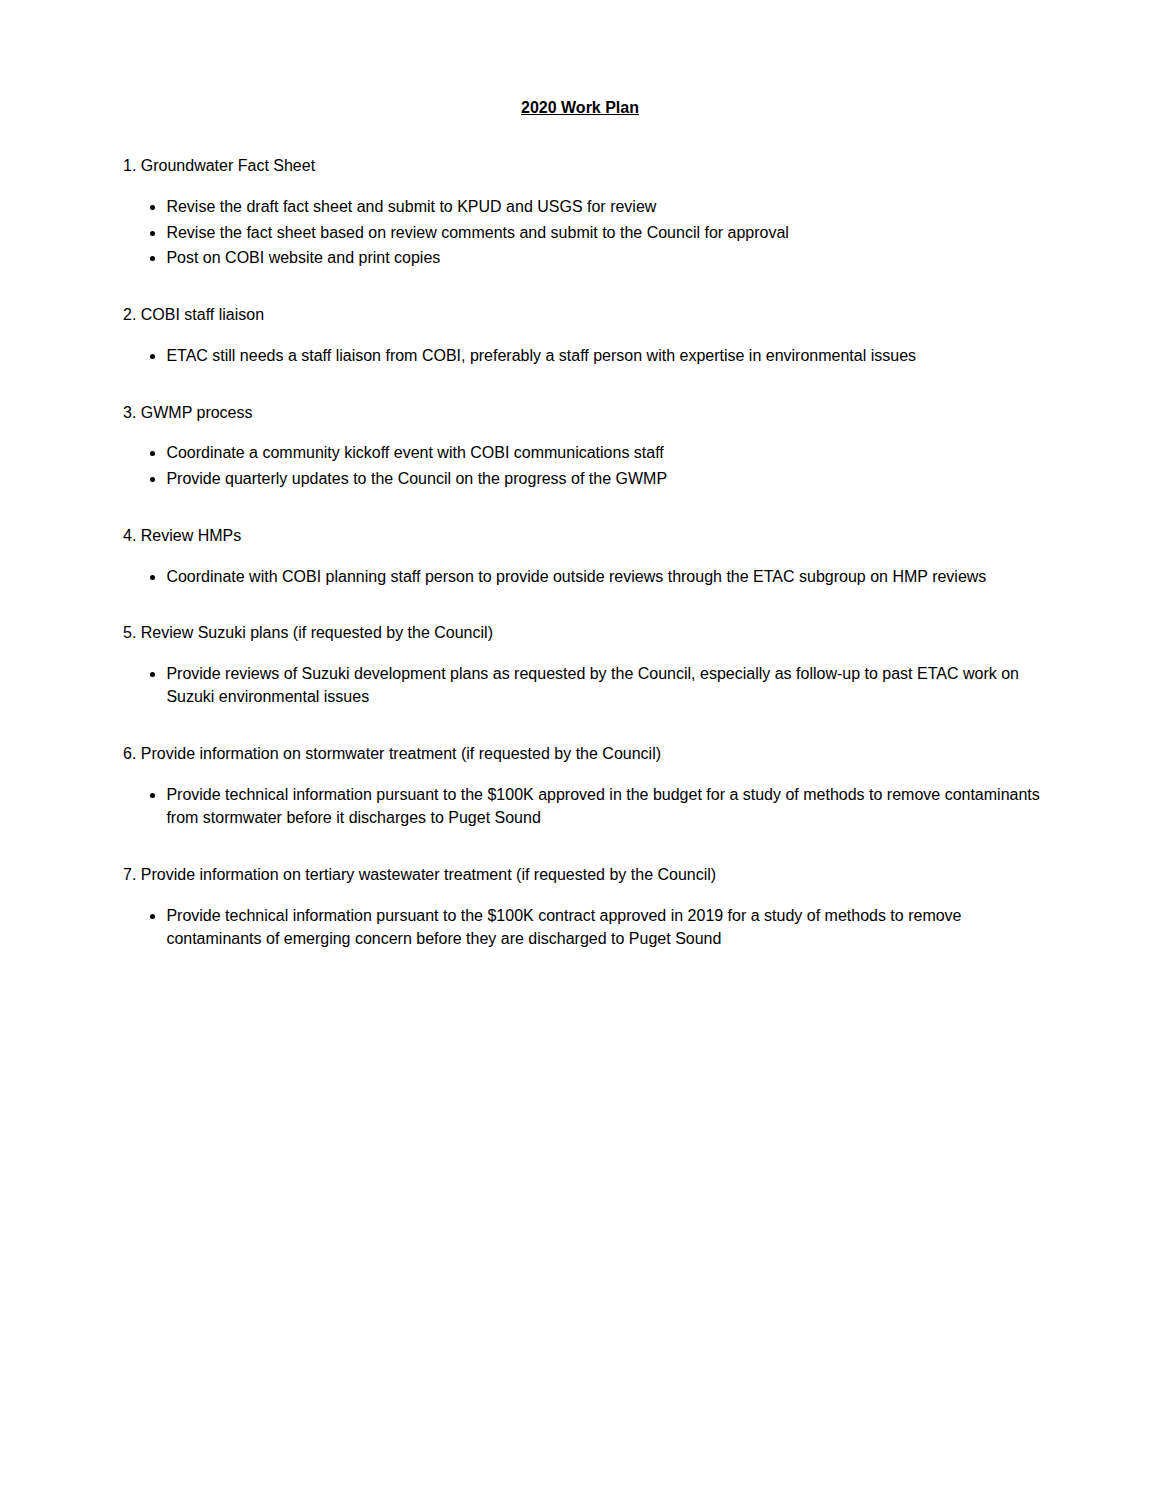2020 Work Plan
Groundwater Fact Sheet
Revise the draft fact sheet and submit to KPUD and USGS for review
Revise the fact sheet based on review comments and submit to the Council for approval
Post on COBI website and print copies
COBI staff liaison
ETAC still needs a staff liaison from COBI, preferably a staff person with expertise in environmental issues
GWMP process
Coordinate a community kickoff event with COBI communications staff
Provide quarterly updates to the Council on the progress of the GWMP
Review HMPs
Coordinate with COBI planning staff person to provide outside reviews through the ETAC subgroup on HMP reviews
Review Suzuki plans (if requested by the Council)
Provide reviews of Suzuki development plans as requested by the Council, especially as follow-up to past ETAC work on Suzuki environmental issues
Provide information on stormwater treatment (if requested by the Council)
Provide technical information pursuant to the $100K approved in the budget for a study of methods to remove contaminants from stormwater before it discharges to Puget Sound
Provide information on tertiary wastewater treatment (if requested by the Council)
Provide technical information pursuant to the $100K contract approved in 2019 for a study of methods to remove contaminants of emerging concern before they are discharged to Puget Sound